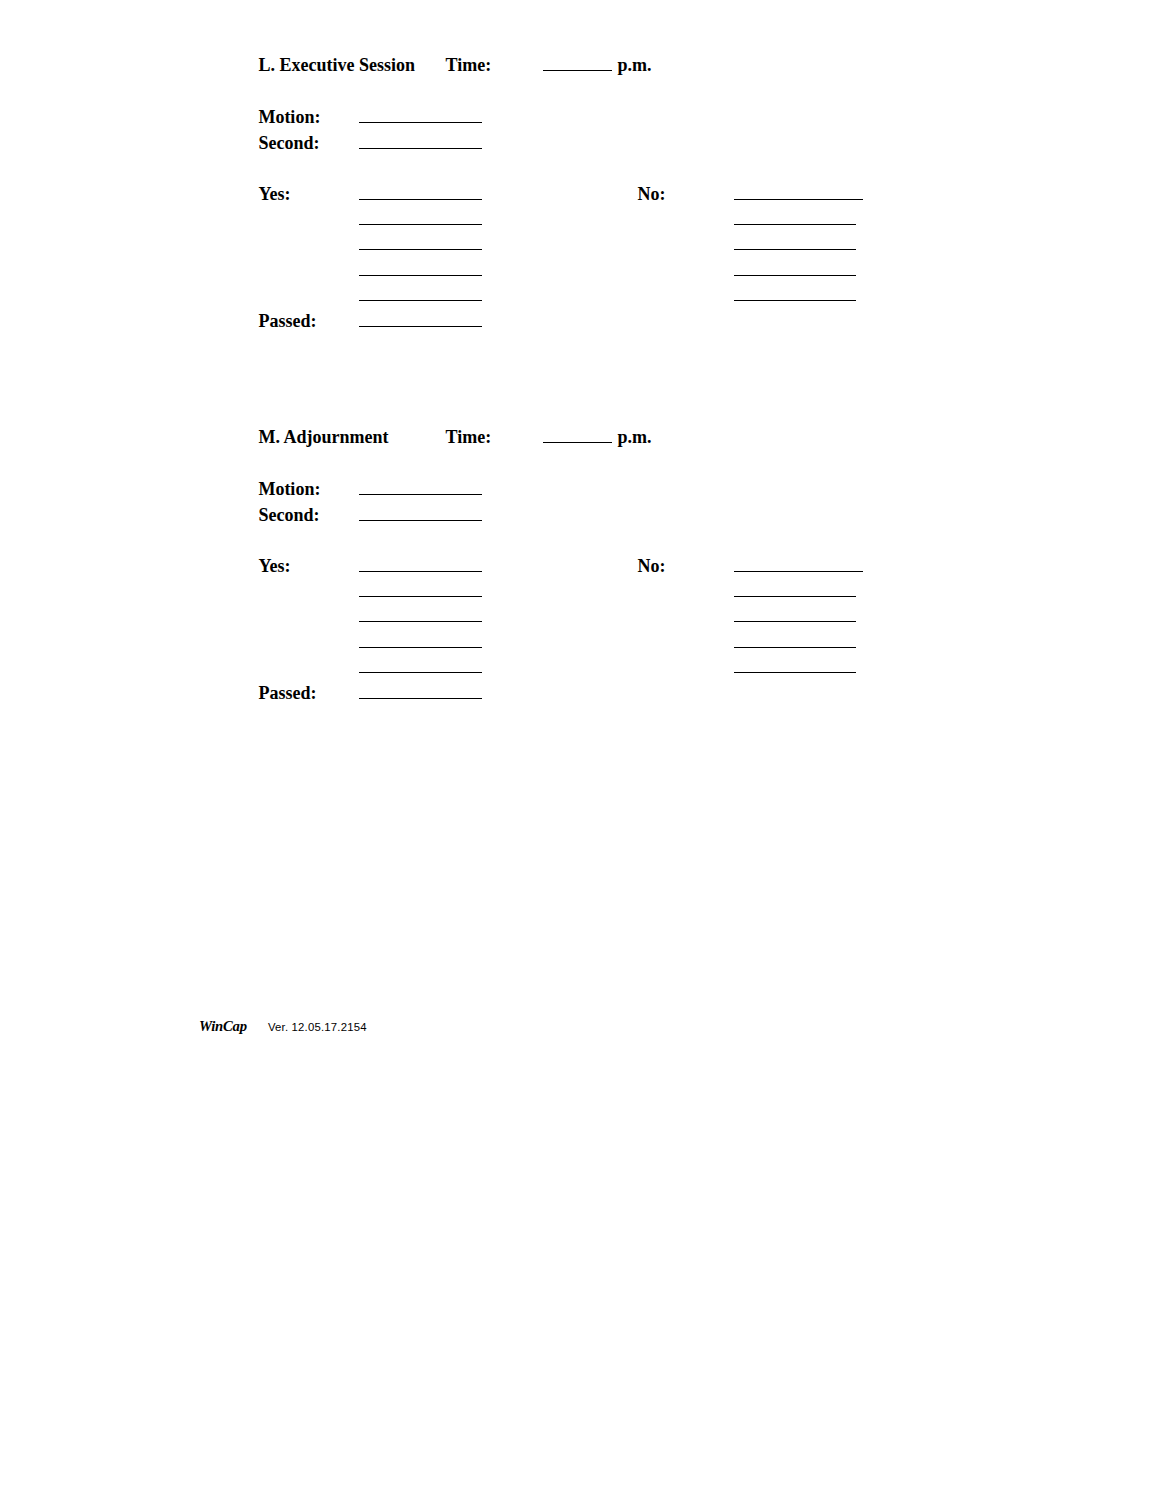L. Executive Session Time: p.m.
| Motion: | | | | |
| Second: | | | | |
| Yes: | | | No: | |
| Passed: | | | | |
M. Adjournment Time: p.m.
| Motion: | | | | |
| Second: | | | | |
| Yes: | | | No: | |
| Passed: | | | | |
WinCap Ver. 12.05.17.2154